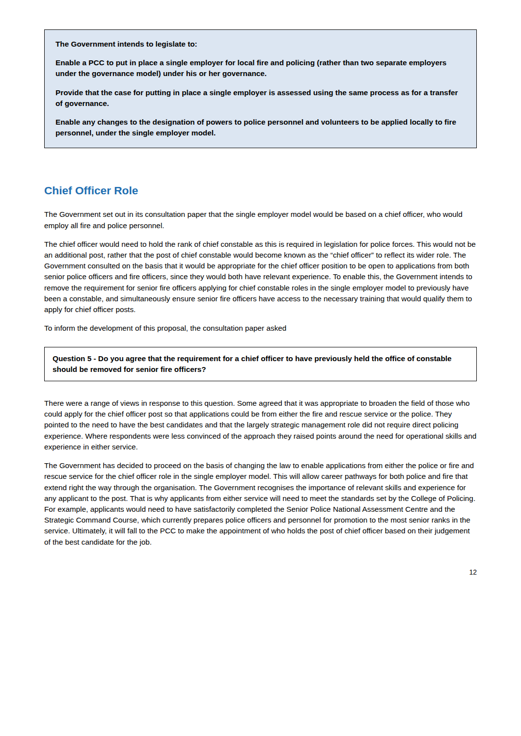The Government intends to legislate to:
Enable a PCC to put in place a single employer for local fire and policing (rather than two separate employers under the governance model) under his or her governance.
Provide that the case for putting in place a single employer is assessed using the same process as for a transfer of governance.
Enable any changes to the designation of powers to police personnel and volunteers to be applied locally to fire personnel, under the single employer model.
Chief Officer Role
The Government set out in its consultation paper that the single employer model would be based on a chief officer, who would employ all fire and police personnel.
The chief officer would need to hold the rank of chief constable as this is required in legislation for police forces. This would not be an additional post, rather that the post of chief constable would become known as the “chief officer” to reflect its wider role. The Government consulted on the basis that it would be appropriate for the chief officer position to be open to applications from both senior police officers and fire officers, since they would both have relevant experience. To enable this, the Government intends to remove the requirement for senior fire officers applying for chief constable roles in the single employer model to previously have been a constable, and simultaneously ensure senior fire officers have access to the necessary training that would qualify them to apply for chief officer posts.
To inform the development of this proposal, the consultation paper asked
Question 5 - Do you agree that the requirement for a chief officer to have previously held the office of constable should be removed for senior fire officers?
There were a range of views in response to this question. Some agreed that it was appropriate to broaden the field of those who could apply for the chief officer post so that applications could be from either the fire and rescue service or the police. They pointed to the need to have the best candidates and that the largely strategic management role did not require direct policing experience. Where respondents were less convinced of the approach they raised points around the need for operational skills and experience in either service.
The Government has decided to proceed on the basis of changing the law to enable applications from either the police or fire and rescue service for the chief officer role in the single employer model. This will allow career pathways for both police and fire that extend right the way through the organisation. The Government recognises the importance of relevant skills and experience for any applicant to the post. That is why applicants from either service will need to meet the standards set by the College of Policing. For example, applicants would need to have satisfactorily completed the Senior Police National Assessment Centre and the Strategic Command Course, which currently prepares police officers and personnel for promotion to the most senior ranks in the service. Ultimately, it will fall to the PCC to make the appointment of who holds the post of chief officer based on their judgement of the best candidate for the job.
12